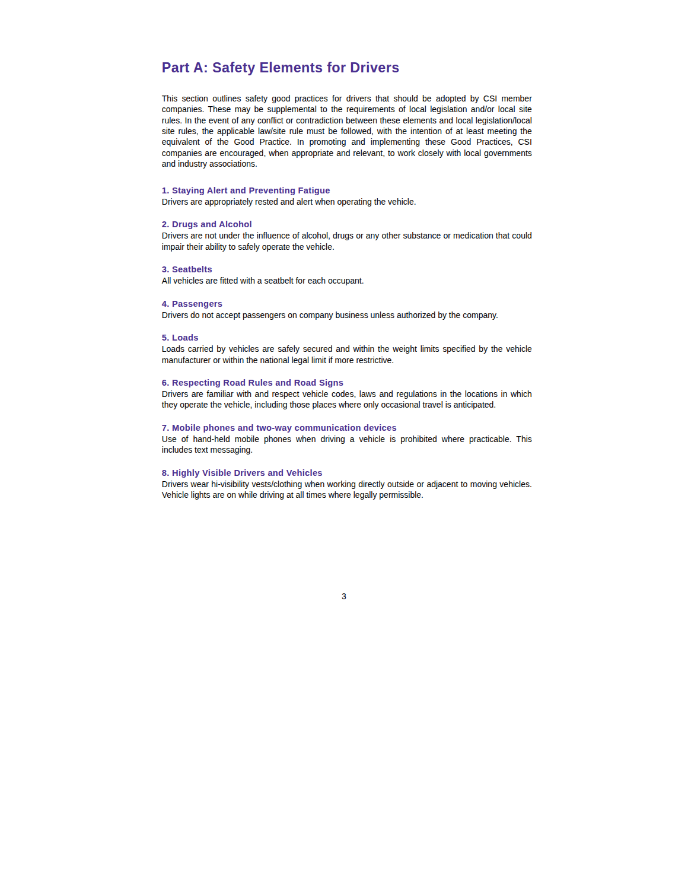Part A: Safety Elements for Drivers
This section outlines safety good practices for drivers that should be adopted by CSI member companies. These may be supplemental to the requirements of local legislation and/or local site rules. In the event of any conflict or contradiction between these elements and local legislation/local site rules, the applicable law/site rule must be followed, with the intention of at least meeting the equivalent of the Good Practice. In promoting and implementing these Good Practices, CSI companies are encouraged, when appropriate and relevant, to work closely with local governments and industry associations.
1. Staying Alert and Preventing Fatigue
Drivers are appropriately rested and alert when operating the vehicle.
2. Drugs and Alcohol
Drivers are not under the influence of alcohol, drugs or any other substance or medication that could impair their ability to safely operate the vehicle.
3. Seatbelts
All vehicles are fitted with a seatbelt for each occupant.
4. Passengers
Drivers do not accept passengers on company business unless authorized by the company.
5. Loads
Loads carried by vehicles are safely secured and within the weight limits specified by the vehicle manufacturer or within the national legal limit if more restrictive.
6. Respecting Road Rules and Road Signs
Drivers are familiar with and respect vehicle codes, laws and regulations in the locations in which they operate the vehicle, including those places where only occasional travel is anticipated.
7. Mobile phones and two-way communication devices
Use of hand-held mobile phones when driving a vehicle is prohibited where practicable. This includes text messaging.
8. Highly Visible Drivers and Vehicles
Drivers wear hi-visibility vests/clothing when working directly outside or adjacent to moving vehicles. Vehicle lights are on while driving at all times where legally permissible.
3